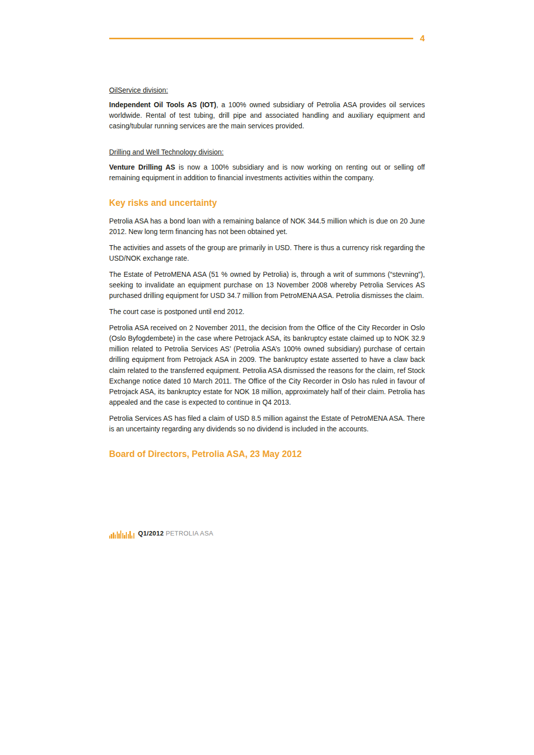4
OilService division:
Independent Oil Tools AS (IOT), a 100% owned subsidiary of Petrolia ASA provides oil services worldwide. Rental of test tubing, drill pipe and associated handling and auxiliary equipment and casing/tubular running services are the main services provided.
Drilling and Well Technology division:
Venture Drilling AS is now a 100% subsidiary and is now working on renting out or selling off remaining equipment in addition to financial investments activities within the company.
Key risks and uncertainty
Petrolia ASA has a bond loan with a remaining balance of NOK 344.5 million which is due on 20 June 2012. New long term financing has not been obtained yet.
The activities and assets of the group are primarily in USD. There is thus a currency risk regarding the USD/NOK exchange rate.
The Estate of PetroMENA ASA (51 % owned by Petrolia) is, through a writ of summons (“stevning”), seeking to invalidate an equipment purchase on 13 November 2008 whereby Petrolia Services AS purchased drilling equipment for USD 34.7 million from PetroMENA ASA. Petrolia dismisses the claim.
The court case is postponed until end 2012.
Petrolia ASA received on 2 November 2011, the decision from the Office of the City Recorder in Oslo (Oslo Byfogdembete) in the case where Petrojack ASA, its bankruptcy estate claimed up to NOK 32.9 million related to Petrolia Services AS’ (Petrolia ASA’s 100% owned subsidiary) purchase of certain drilling equipment from Petrojack ASA in 2009. The bankruptcy estate asserted to have a claw back claim related to the transferred equipment. Petrolia ASA dismissed the reasons for the claim, ref Stock Exchange notice dated 10 March 2011. The Office of the City Recorder in Oslo has ruled in favour of Petrojack ASA, its bankruptcy estate for NOK 18 million, approximately half of their claim. Petrolia has appealed and the case is expected to continue in Q4 2013.
Petrolia Services AS has filed a claim of USD 8.5 million against the Estate of PetroMENA ASA. There is an uncertainty regarding any dividends so no dividend is included in the accounts.
Board of Directors, Petrolia ASA, 23 May 2012
Q1/2012 PETROLIA ASA